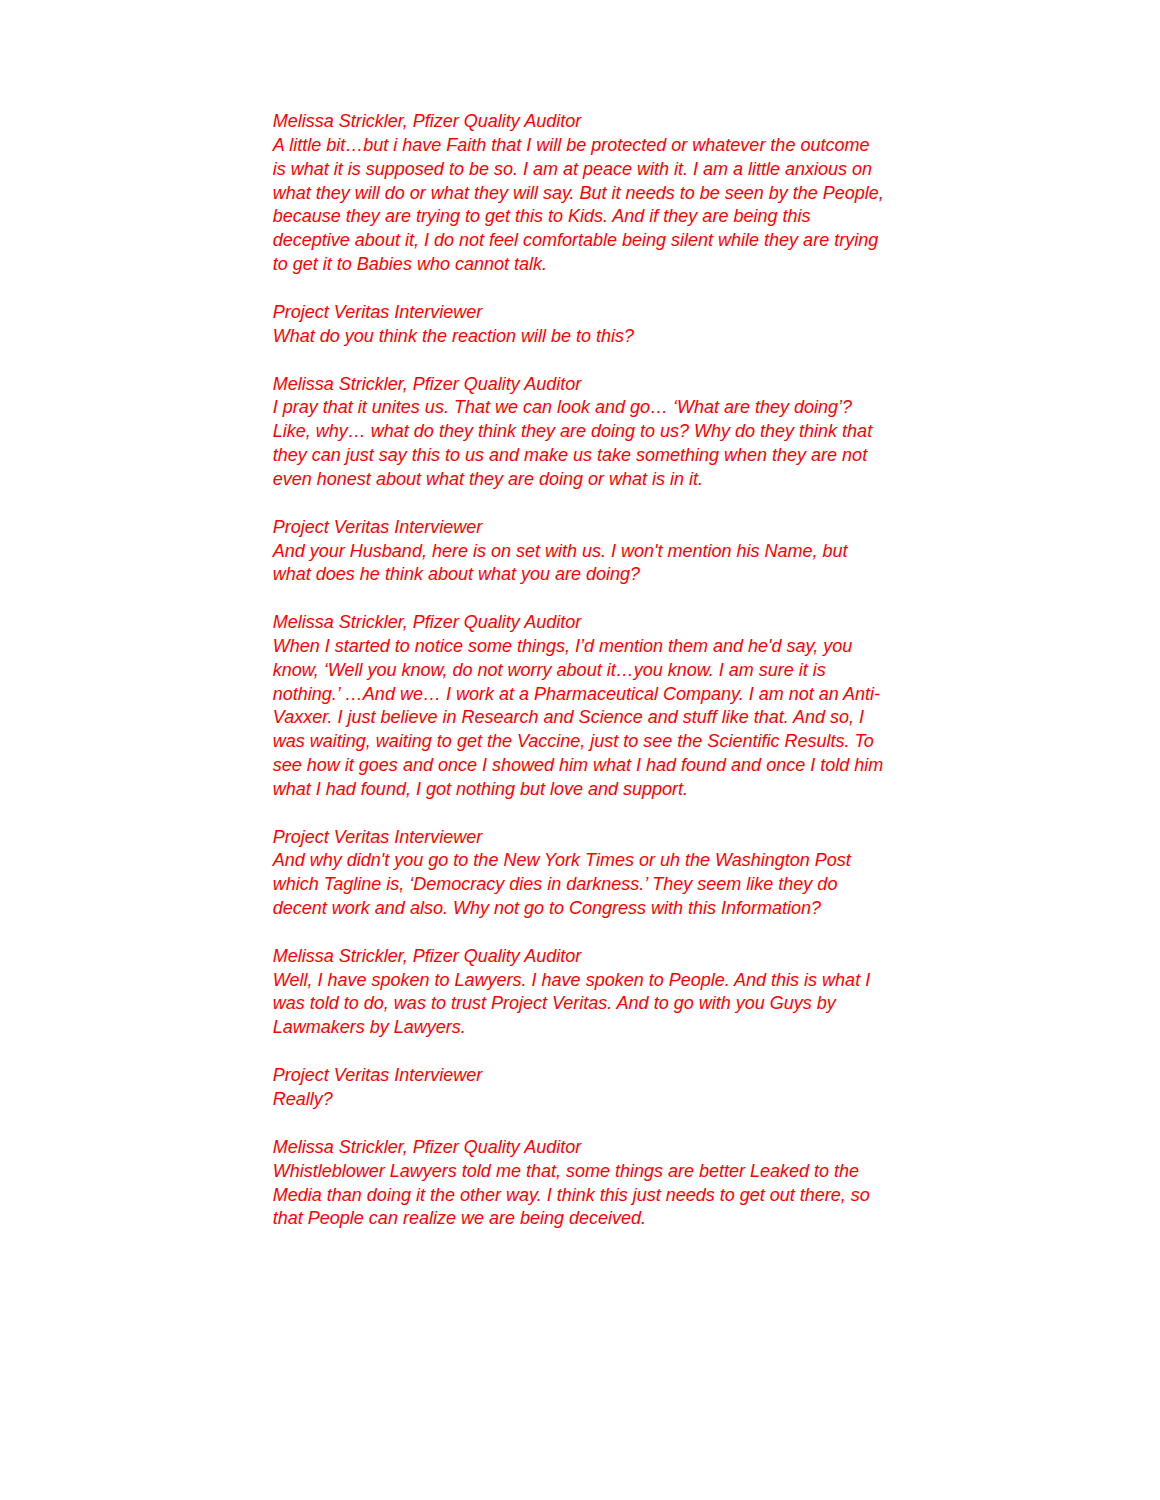Melissa Strickler, Pfizer Quality Auditor
A little bit…but i have Faith that I will be protected or whatever the outcome is what it is supposed to be so. I am at peace with it. I am a little anxious on what they will do or what they will say. But it needs to be seen by the People, because they are trying to get this to Kids. And if they are being this deceptive about it, I do not feel comfortable being silent while they are trying to get it to Babies who cannot talk.
Project Veritas Interviewer
What do you think the reaction will be to this?
Melissa Strickler, Pfizer Quality Auditor
I pray that it unites us. That we can look and go… ‘What are they doing’? Like, why… what do they think they are doing to us? Why do they think that they can just say this to us and make us take something when they are not even honest about what they are doing or what is in it.
Project Veritas Interviewer
And your Husband, here is on set with us. I won't mention his Name, but what does he think about what you are doing?
Melissa Strickler, Pfizer Quality Auditor
When I started to notice some things, I’d mention them and he'd say, you know, ‘Well you know, do not worry about it…you know. I am sure it is nothing.’ …And we… I work at a Pharmaceutical Company. I am not an Anti-Vaxxer. I just believe in Research and Science and stuff like that. And so, I was waiting, waiting to get the Vaccine, just to see the Scientific Results. To see how it goes and once I showed him what I had found and once I told him what I had found, I got nothing but love and support.
Project Veritas Interviewer
And why didn't you go to the New York Times or uh the Washington Post which Tagline is, ‘Democracy dies in darkness.’ They seem like they do decent work and also. Why not go to Congress with this Information?
Melissa Strickler, Pfizer Quality Auditor
Well, I have spoken to Lawyers. I have spoken to People. And this is what I was told to do, was to trust Project Veritas. And to go with you Guys by Lawmakers by Lawyers.
Project Veritas Interviewer
Really?
Melissa Strickler, Pfizer Quality Auditor
Whistleblower Lawyers told me that, some things are better Leaked to the Media than doing it the other way. I think this just needs to get out there, so that People can realize we are being deceived.